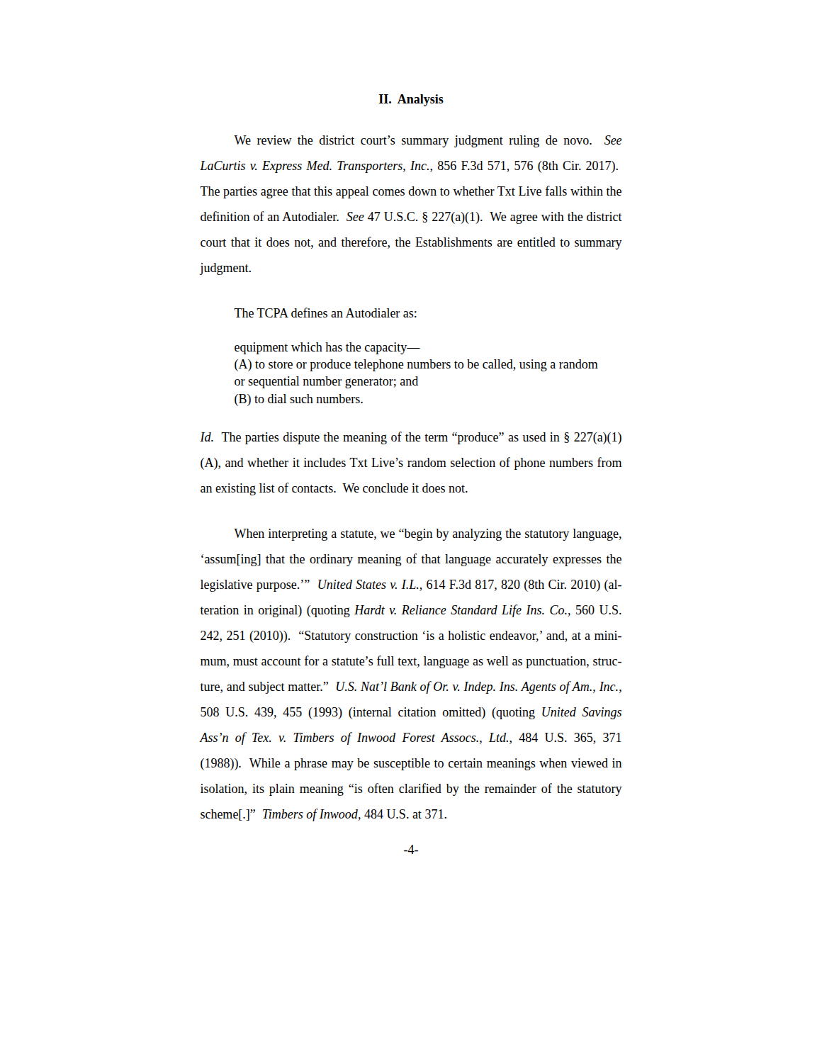II. Analysis
We review the district court’s summary judgment ruling de novo. See LaCurtis v. Express Med. Transporters, Inc., 856 F.3d 571, 576 (8th Cir. 2017). The parties agree that this appeal comes down to whether Txt Live falls within the definition of an Autodialer. See 47 U.S.C. § 227(a)(1). We agree with the district court that it does not, and therefore, the Establishments are entitled to summary judgment.
The TCPA defines an Autodialer as:
equipment which has the capacity—
(A) to store or produce telephone numbers to be called, using a random
or sequential number generator; and
(B) to dial such numbers.
Id. The parties dispute the meaning of the term “produce” as used in § 227(a)(1)(A), and whether it includes Txt Live’s random selection of phone numbers from an existing list of contacts. We conclude it does not.
When interpreting a statute, we “begin by analyzing the statutory language, ‘assum[ing] that the ordinary meaning of that language accurately expresses the legislative purpose.’” United States v. I.L., 614 F.3d 817, 820 (8th Cir. 2010) (alteration in original) (quoting Hardt v. Reliance Standard Life Ins. Co., 560 U.S. 242, 251 (2010)). “Statutory construction ‘is a holistic endeavor,’ and, at a minimum, must account for a statute’s full text, language as well as punctuation, structure, and subject matter.” U.S. Nat’l Bank of Or. v. Indep. Ins. Agents of Am., Inc., 508 U.S. 439, 455 (1993) (internal citation omitted) (quoting United Savings Ass’n of Tex. v. Timbers of Inwood Forest Assocs., Ltd., 484 U.S. 365, 371 (1988)). While a phrase may be susceptible to certain meanings when viewed in isolation, its plain meaning “is often clarified by the remainder of the statutory scheme[.]” Timbers of Inwood, 484 U.S. at 371.
-4-